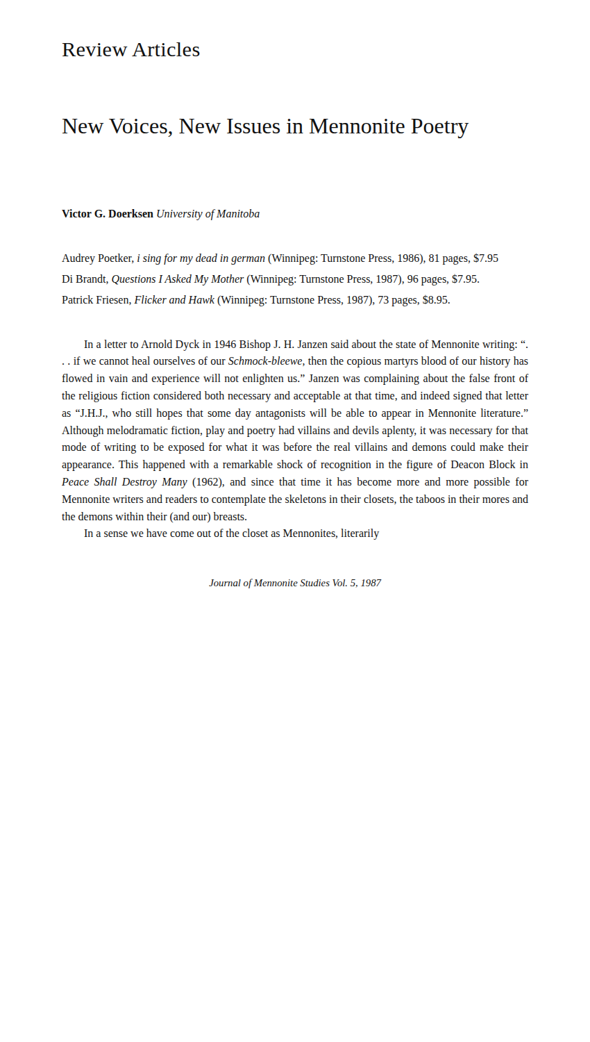Review Articles
New Voices, New Issues in Mennonite Poetry
Victor G. Doerksen University of Manitoba
Audrey Poetker, i sing for my dead in german (Winnipeg: Turnstone Press, 1986), 81 pages, $7.95
Di Brandt, Questions I Asked My Mother (Winnipeg: Turnstone Press, 1987), 96 pages, $7.95.
Patrick Friesen, Flicker and Hawk (Winnipeg: Turnstone Press, 1987), 73 pages, $8.95.
In a letter to Arnold Dyck in 1946 Bishop J. H. Janzen said about the state of Mennonite writing: “. . . if we cannot heal ourselves of our Schmock-bleewe, then the copious martyrs blood of our history has flowed in vain and experience will not enlighten us.” Janzen was complaining about the false front of the religious fiction considered both necessary and acceptable at that time, and indeed signed that letter as “J.H.J., who still hopes that some day antagonists will be able to appear in Mennonite literature.” Although melodramatic fiction, play and poetry had villains and devils aplenty, it was necessary for that mode of writing to be exposed for what it was before the real villains and demons could make their appearance. This happened with a remarkable shock of recognition in the figure of Deacon Block in Peace Shall Destroy Many (1962), and since that time it has become more and more possible for Mennonite writers and readers to contemplate the skeletons in their closets, the taboos in their mores and the demons within their (and our) breasts.
In a sense we have come out of the closet as Mennonites, literarily
Journal of Mennonite Studies Vol. 5, 1987